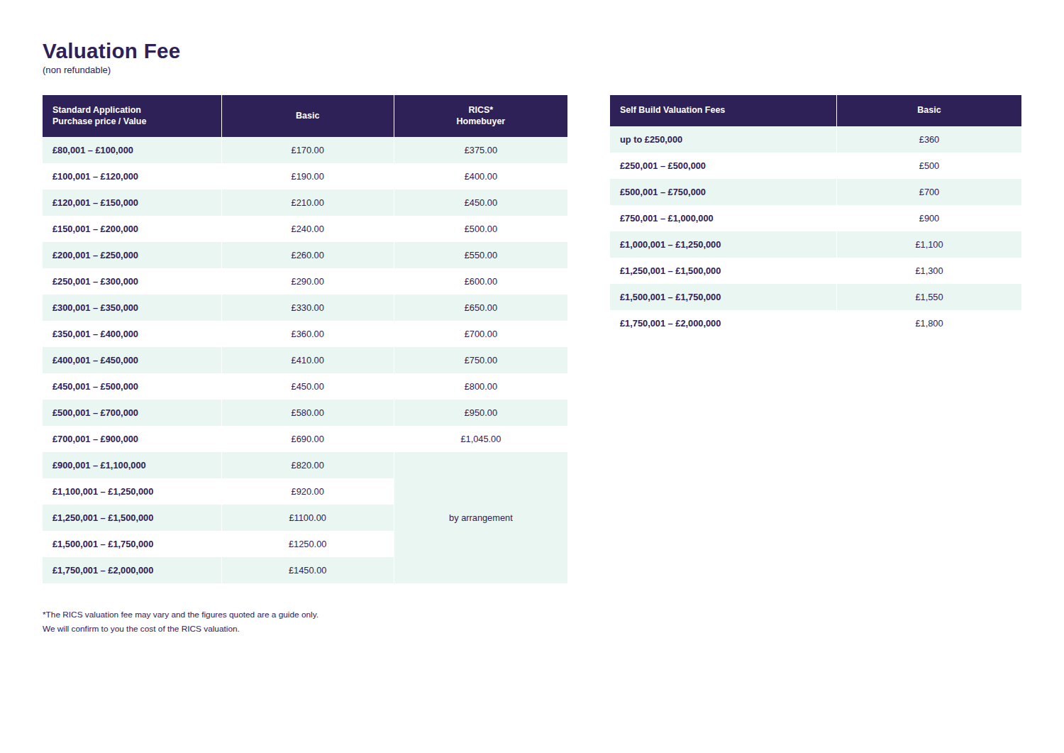Valuation Fee
(non refundable)
| Standard Application Purchase price / Value | Basic | RICS* Homebuyer |
| --- | --- | --- |
| £80,001 – £100,000 | £170.00 | £375.00 |
| £100,001 – £120,000 | £190.00 | £400.00 |
| £120,001 – £150,000 | £210.00 | £450.00 |
| £150,001 – £200,000 | £240.00 | £500.00 |
| £200,001 – £250,000 | £260.00 | £550.00 |
| £250,001 – £300,000 | £290.00 | £600.00 |
| £300,001 – £350,000 | £330.00 | £650.00 |
| £350,001 – £400,000 | £360.00 | £700.00 |
| £400,001 – £450,000 | £410.00 | £750.00 |
| £450,001 – £500,000 | £450.00 | £800.00 |
| £500,001 – £700,000 | £580.00 | £950.00 |
| £700,001 – £900,000 | £690.00 | £1,045.00 |
| £900,001 – £1,100,000 | £820.00 | by arrangement |
| £1,100,001 – £1,250,000 | £920.00 |
| £1,250,001 – £1,500,000 | £1100.00 |
| £1,500,001 – £1,750,000 | £1250.00 |
| £1,750,001 – £2,000,000 | £1450.00 |
| Self Build Valuation Fees | Basic |
| --- | --- |
| up to £250,000 | £360 |
| £250,001 – £500,000 | £500 |
| £500,001 – £750,000 | £700 |
| £750,001 – £1,000,000 | £900 |
| £1,000,001 – £1,250,000 | £1,100 |
| £1,250,001 – £1,500,000 | £1,300 |
| £1,500,001 – £1,750,000 | £1,550 |
| £1,750,001 – £2,000,000 | £1,800 |
*The RICS valuation fee may vary and the figures quoted are a guide only.
We will confirm to you the cost of the RICS valuation.